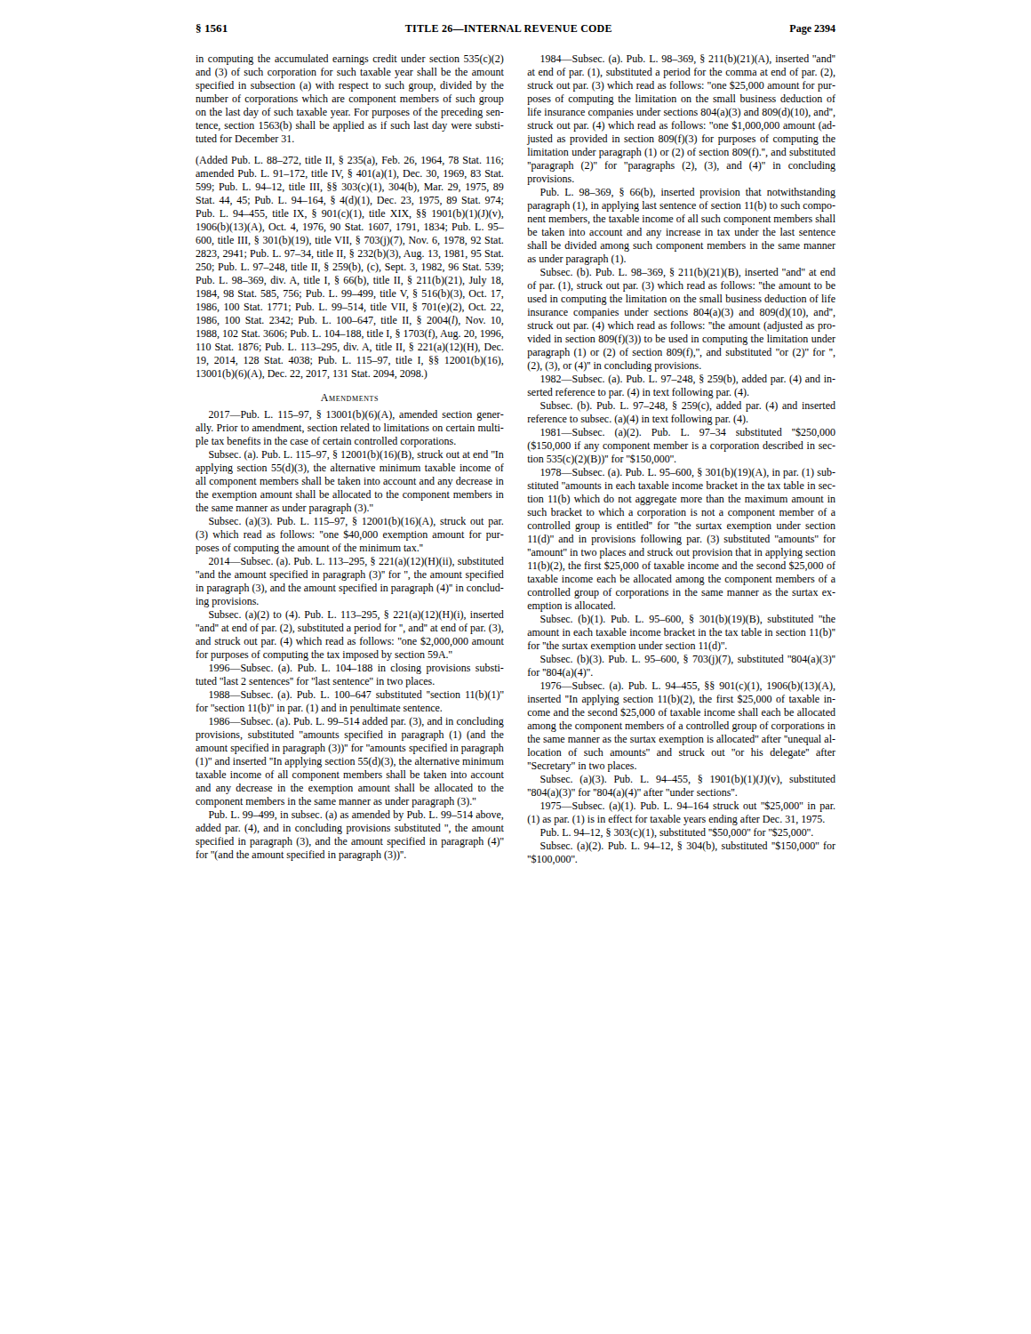§ 1561 TITLE 26—INTERNAL REVENUE CODE Page 2394
in computing the accumulated earnings credit under section 535(c)(2) and (3) of such corporation for such taxable year shall be the amount specified in subsection (a) with respect to such group, divided by the number of corporations which are component members of such group on the last day of such taxable year. For purposes of the preceding sentence, section 1563(b) shall be applied as if such last day were substituted for December 31.
(Added Pub. L. 88–272, title II, § 235(a), Feb. 26, 1964, 78 Stat. 116; amended Pub. L. 91–172, title IV, § 401(a)(1), Dec. 30, 1969, 83 Stat. 599; Pub. L. 94–12, title III, §§ 303(c)(1), 304(b), Mar. 29, 1975, 89 Stat. 44, 45; Pub. L. 94–164, § 4(d)(1), Dec. 23, 1975, 89 Stat. 974; Pub. L. 94–455, title IX, § 901(c)(1), title XIX, §§ 1901(b)(1)(J)(v), 1906(b)(13)(A), Oct. 4, 1976, 90 Stat. 1607, 1791, 1834; Pub. L. 95–600, title III, § 301(b)(19), title VII, § 703(j)(7), Nov. 6, 1978, 92 Stat. 2823, 2941; Pub. L. 97–34, title II, § 232(b)(3), Aug. 13, 1981, 95 Stat. 250; Pub. L. 97–248, title II, § 259(b), (c), Sept. 3, 1982, 96 Stat. 539; Pub. L. 98–369, div. A, title I, § 66(b), title II, § 211(b)(21), July 18, 1984, 98 Stat. 585, 756; Pub. L. 99–499, title V, § 516(b)(3), Oct. 17, 1986, 100 Stat. 1771; Pub. L. 99–514, title VII, § 701(e)(2), Oct. 22, 1986, 100 Stat. 2342; Pub. L. 100–647, title II, § 2004(l), Nov. 10, 1988, 102 Stat. 3606; Pub. L. 104–188, title I, § 1703(f), Aug. 20, 1996, 110 Stat. 1876; Pub. L. 113–295, div. A, title II, § 221(a)(12)(H), Dec. 19, 2014, 128 Stat. 4038; Pub. L. 115–97, title I, §§ 12001(b)(16), 13001(b)(6)(A), Dec. 22, 2017, 131 Stat. 2094, 2098.)
Amendments
2017—Pub. L. 115–97, § 13001(b)(6)(A), amended section generally. Prior to amendment, section related to limitations on certain multiple tax benefits in the case of certain controlled corporations.
Subsec. (a). Pub. L. 115–97, § 12001(b)(16)(B), struck out at end ''In applying section 55(d)(3), the alternative minimum taxable income of all component members shall be taken into account and any decrease in the exemption amount shall be allocated to the component members in the same manner as under paragraph (3).''
Subsec. (a)(3). Pub. L. 115–97, § 12001(b)(16)(A), struck out par. (3) which read as follows: ''one $40,000 exemption amount for purposes of computing the amount of the minimum tax.''
2014—Subsec. (a). Pub. L. 113–295, § 221(a)(12)(H)(ii), substituted ''and the amount specified in paragraph (3)'' for '', the amount specified in paragraph (3), and the amount specified in paragraph (4)'' in concluding provisions.
Subsec. (a)(2) to (4). Pub. L. 113–295, § 221(a)(12)(H)(i), inserted ''and'' at end of par. (2), substituted a period for '', and'' at end of par. (3), and struck out par. (4) which read as follows: ''one $2,000,000 amount for purposes of computing the tax imposed by section 59A.''
1996—Subsec. (a). Pub. L. 104–188 in closing provisions substituted ''last 2 sentences'' for ''last sentence'' in two places.
1988—Subsec. (a). Pub. L. 100–647 substituted ''section 11(b)(1)'' for ''section 11(b)'' in par. (1) and in penultimate sentence.
1986—Subsec. (a). Pub. L. 99–514 added par. (3), and in concluding provisions, substituted ''amounts specified in paragraph (1) (and the amount specified in paragraph (3))'' for ''amounts specified in paragraph (1)'' and inserted ''In applying section 55(d)(3), the alternative minimum taxable income of all component members shall be taken into account and any decrease in the exemption amount shall be allocated to the component members in the same manner as under paragraph (3).''
Pub. L. 99–499, in subsec. (a) as amended by Pub. L. 99–514 above, added par. (4), and in concluding provisions substituted '', the amount specified in paragraph (3), and the amount specified in paragraph (4)'' for ''(and the amount specified in paragraph (3))''.
1984—Subsec. (a). Pub. L. 98–369, § 211(b)(21)(A), inserted ''and'' at end of par. (1), substituted a period for the comma at end of par. (2), struck out par. (3) which read as follows: ''one $25,000 amount for purposes of computing the limitation on the small business deduction of life insurance companies under sections 804(a)(3) and 809(d)(10), and'', struck out par. (4) which read as follows: ''one $1,000,000 amount (adjusted as provided in section 809(f)(3) for purposes of computing the limitation under paragraph (1) or (2) of section 809(f).'', and substituted ''paragraph (2)'' for ''paragraphs (2), (3), and (4)'' in concluding provisions.
Pub. L. 98–369, § 66(b), inserted provision that notwithstanding paragraph (1), in applying last sentence of section 11(b) to such component members, the taxable income of all such component members shall be taken into account and any increase in tax under the last sentence shall be divided among such component members in the same manner as under paragraph (1).
Subsec. (b). Pub. L. 98–369, § 211(b)(21)(B), inserted ''and'' at end of par. (1), struck out par. (3) which read as follows: ''the amount to be used in computing the limitation on the small business deduction of life insurance companies under sections 804(a)(3) and 809(d)(10), and'', struck out par. (4) which read as follows: ''the amount (adjusted as provided in section 809(f)(3)) to be used in computing the limitation under paragraph (1) or (2) of section 809(f),'', and substituted ''or (2)'' for '', (2), (3), or (4)'' in concluding provisions.
1982—Subsec. (a). Pub. L. 97–248, § 259(b), added par. (4) and inserted reference to par. (4) in text following par. (4).
Subsec. (b). Pub. L. 97–248, § 259(c), added par. (4) and inserted reference to subsec. (a)(4) in text following par. (4).
1981—Subsec. (a)(2). Pub. L. 97–34 substituted ''$250,000 ($150,000 if any component member is a corporation described in section 535(c)(2)(B))'' for ''$150,000''.
1978—Subsec. (a). Pub. L. 95–600, § 301(b)(19)(A), in par. (1) substituted ''amounts in each taxable income bracket in the tax table in section 11(b) which do not aggregate more than the maximum amount in such bracket to which a corporation is not a component member of a controlled group is entitled'' for ''the surtax exemption under section 11(d)'' and in provisions following par. (3) substituted ''amounts'' for ''amount'' in two places and struck out provision that in applying section 11(b)(2), the first $25,000 of taxable income and the second $25,000 of taxable income each be allocated among the component members of a controlled group of corporations in the same manner as the surtax exemption is allocated.
Subsec. (b)(1). Pub. L. 95–600, § 301(b)(19)(B), substituted ''the amount in each taxable income bracket in the tax table in section 11(b)'' for ''the surtax exemption under section 11(d)''.
Subsec. (b)(3). Pub. L. 95–600, § 703(j)(7), substituted ''804(a)(3)'' for ''804(a)(4)''.
1976—Subsec. (a). Pub. L. 94–455, §§ 901(c)(1), 1906(b)(13)(A), inserted ''In applying section 11(b)(2), the first $25,000 of taxable income and the second $25,000 of taxable income shall each be allocated among the component members of a controlled group of corporations in the same manner as the surtax exemption is allocated'' after ''unequal allocation of such amounts'' and struck out ''or his delegate'' after ''Secretary'' in two places.
Subsec. (a)(3). Pub. L. 94–455, § 1901(b)(1)(J)(v), substituted ''804(a)(3)'' for ''804(a)(4)'' after ''under sections''.
1975—Subsec. (a)(1). Pub. L. 94–164 struck out ''$25,000'' in par. (1) as par. (1) is in effect for taxable years ending after Dec. 31, 1975.
Pub. L. 94–12, § 303(c)(1), substituted ''$50,000'' for ''$25,000''.
Subsec. (a)(2). Pub. L. 94–12, § 304(b), substituted ''$150,000'' for ''$100,000''.